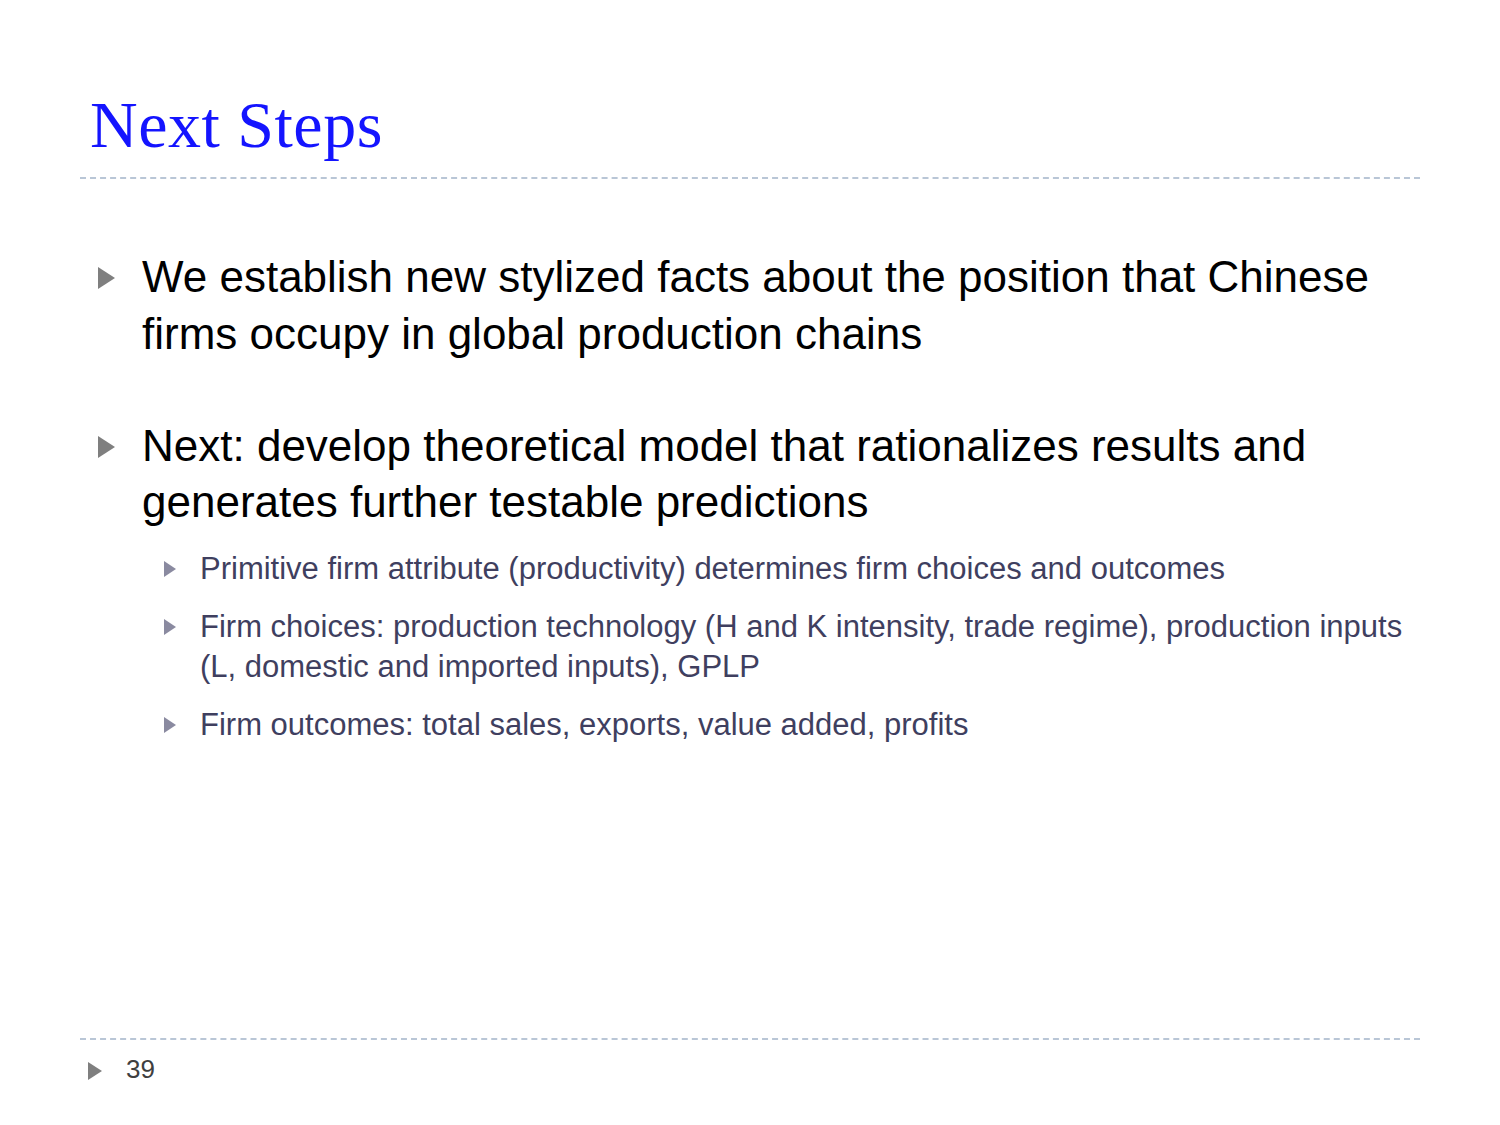Next Steps
We establish new stylized facts about the position that Chinese firms occupy in global production chains
Next: develop theoretical model that rationalizes results and generates further testable predictions
Primitive firm attribute (productivity) determines firm choices and outcomes
Firm choices: production technology (H and K intensity, trade regime), production inputs (L, domestic and imported inputs), GPLP
Firm outcomes: total sales, exports, value added, profits
39